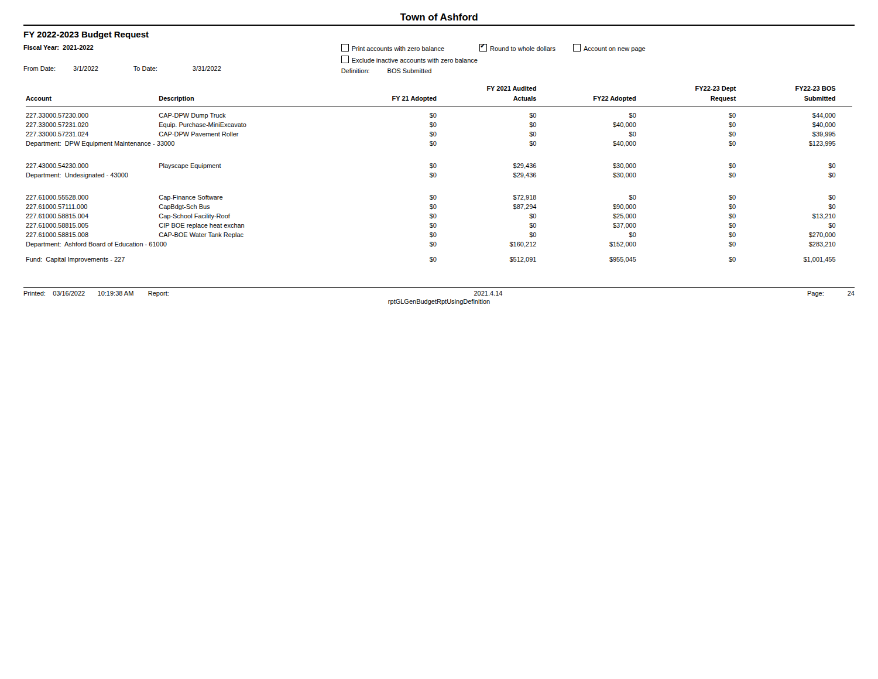Town of Ashford
FY 2022-2023 Budget Request
Fiscal Year: 2021-2022
From Date: 3/1/2022 To Date: 3/31/2022
Print accounts with zero balance Round to whole dollars Account on new page
Exclude inactive accounts with zero balance
Definition: BOS Submitted
| | | | FY 2021 Audited | | FY22-23 Dept | FY22-23 BOS | |
| --- | --- | --- | --- | --- | --- | --- | --- |
| Account | Description | FY 21 Adopted | Actuals | FY22 Adopted | Request | Submitted | |
| 227.33000.57230.000 | CAP-DPW Dump Truck | $0 | $0 | $0 | $0 | $44,000 | |
| 227.33000.57231.020 | Equip. Purchase-MiniExcavato | $0 | $0 | $40,000 | $0 | $40,000 | |
| 227.33000.57231.024 | CAP-DPW Pavement Roller | $0 | $0 | $0 | $0 | $39,995 | |
| Department: DPW Equipment Maintenance - 33000 | $0 | $0 | $40,000 | $0 | $123,995 | |
| 227.43000.54230.000 | Playscape Equipment | $0 | $29,436 | $30,000 | $0 | $0 | |
| Department: Undesignated - 43000 | $0 | $29,436 | $30,000 | $0 | $0 | |
| 227.61000.55528.000 | Cap-Finance Software | $0 | $72,918 | $0 | $0 | $0 | |
| 227.61000.57111.000 | CapBdgt-Sch Bus | $0 | $87,294 | $90,000 | $0 | $0 | |
| 227.61000.58815.004 | Cap-School Facility-Roof | $0 | $0 | $25,000 | $0 | $13,210 | |
| 227.61000.58815.005 | CIP BOE replace heat exchan | $0 | $0 | $37,000 | $0 | $0 | |
| 227.61000.58815.008 | CAP-BOE Water Tank Replac | $0 | $0 | $0 | $0 | $270,000 | |
| Department: Ashford Board of Education - 61000 | $0 | $160,212 | $152,000 | $0 | $283,210 | |
| Fund: Capital Improvements - 227 | $0 | $512,091 | $955,045 | $0 | $1,001,455 | |
Printed: 03/16/2022 10:19:38 AM Report:
2021.4.14
Page:24
rptGLGenBudgetRptUsingDefinition